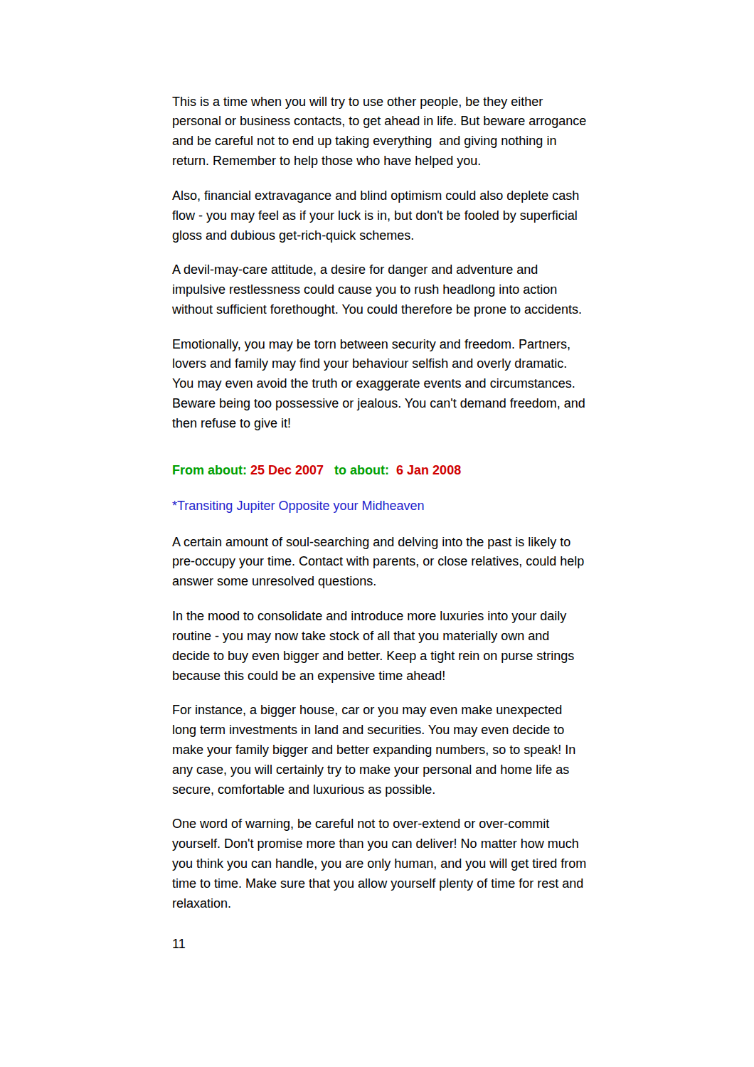This is a time when you will try to use other people, be they either personal or business contacts, to get ahead in life. But beware arrogance and be careful not to end up taking everything and giving nothing in return. Remember to help those who have helped you.
Also, financial extravagance and blind optimism could also deplete cash flow - you may feel as if your luck is in, but don't be fooled by superficial gloss and dubious get-rich-quick schemes.
A devil-may-care attitude, a desire for danger and adventure and impulsive restlessness could cause you to rush headlong into action without sufficient forethought. You could therefore be prone to accidents.
Emotionally, you may be torn between security and freedom. Partners, lovers and family may find your behaviour selfish and overly dramatic. You may even avoid the truth or exaggerate events and circumstances. Beware being too possessive or jealous. You can't demand freedom, and then refuse to give it!
From about: 25 Dec 2007 to about: 6 Jan 2008
*Transiting Jupiter Opposite your Midheaven
A certain amount of soul-searching and delving into the past is likely to pre-occupy your time. Contact with parents, or close relatives, could help answer some unresolved questions.
In the mood to consolidate and introduce more luxuries into your daily routine - you may now take stock of all that you materially own and decide to buy even bigger and better. Keep a tight rein on purse strings because this could be an expensive time ahead!
For instance, a bigger house, car or you may even make unexpected long term investments in land and securities. You may even decide to make your family bigger and better expanding numbers, so to speak! In any case, you will certainly try to make your personal and home life as secure, comfortable and luxurious as possible.
One word of warning, be careful not to over-extend or over-commit yourself. Don't promise more than you can deliver! No matter how much you think you can handle, you are only human, and you will get tired from time to time. Make sure that you allow yourself plenty of time for rest and relaxation.
11